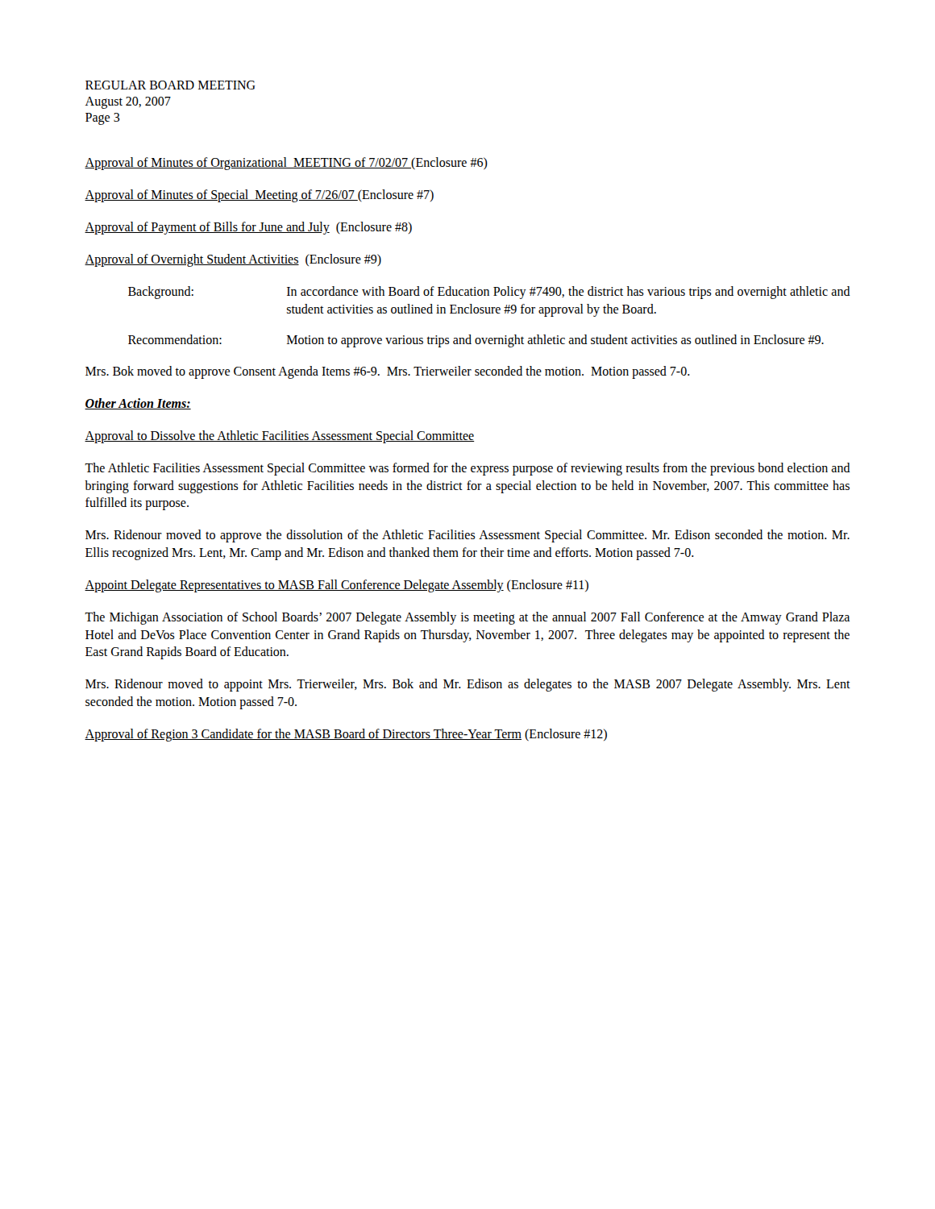REGULAR BOARD MEETING
August 20, 2007
Page 3
Approval of Minutes of Organizational MEETING of 7/02/07 (Enclosure #6)
Approval of Minutes of Special Meeting of 7/26/07 (Enclosure #7)
Approval of Payment of Bills for June and July (Enclosure #8)
Approval of Overnight Student Activities (Enclosure #9)
Background:
In accordance with Board of Education Policy #7490, the district has various trips and overnight athletic and student activities as outlined in Enclosure #9 for approval by the Board.
Recommendation:
Motion to approve various trips and overnight athletic and student activities as outlined in Enclosure #9.
Mrs. Bok moved to approve Consent Agenda Items #6-9. Mrs. Trierweiler seconded the motion. Motion passed 7-0.
Other Action Items:
Approval to Dissolve the Athletic Facilities Assessment Special Committee
The Athletic Facilities Assessment Special Committee was formed for the express purpose of reviewing results from the previous bond election and bringing forward suggestions for Athletic Facilities needs in the district for a special election to be held in November, 2007. This committee has fulfilled its purpose.
Mrs. Ridenour moved to approve the dissolution of the Athletic Facilities Assessment Special Committee. Mr. Edison seconded the motion. Mr. Ellis recognized Mrs. Lent, Mr. Camp and Mr. Edison and thanked them for their time and efforts. Motion passed 7-0.
Appoint Delegate Representatives to MASB Fall Conference Delegate Assembly (Enclosure #11)
The Michigan Association of School Boards’ 2007 Delegate Assembly is meeting at the annual 2007 Fall Conference at the Amway Grand Plaza Hotel and DeVos Place Convention Center in Grand Rapids on Thursday, November 1, 2007. Three delegates may be appointed to represent the East Grand Rapids Board of Education.
Mrs. Ridenour moved to appoint Mrs. Trierweiler, Mrs. Bok and Mr. Edison as delegates to the MASB 2007 Delegate Assembly. Mrs. Lent seconded the motion. Motion passed 7-0.
Approval of Region 3 Candidate for the MASB Board of Directors Three-Year Term (Enclosure #12)